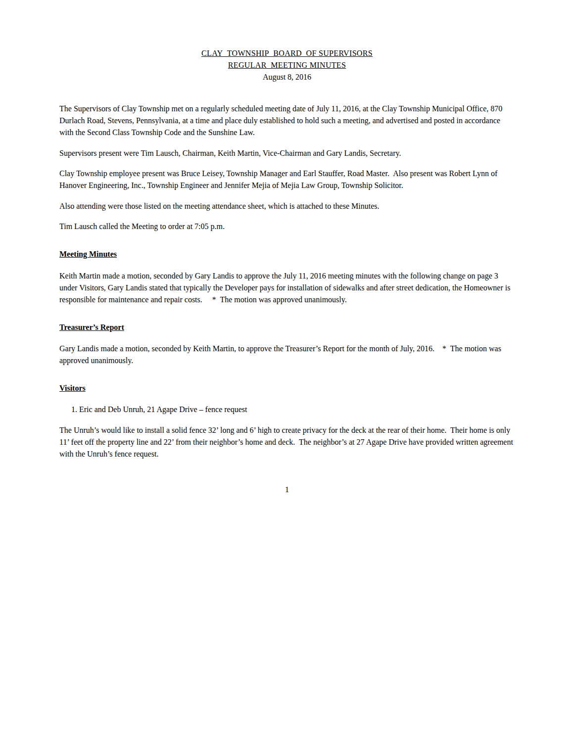CLAY TOWNSHIP BOARD OF SUPERVISORS
REGULAR MEETING MINUTES
August 8, 2016
The Supervisors of Clay Township met on a regularly scheduled meeting date of July 11, 2016, at the Clay Township Municipal Office, 870 Durlach Road, Stevens, Pennsylvania, at a time and place duly established to hold such a meeting, and advertised and posted in accordance with the Second Class Township Code and the Sunshine Law.
Supervisors present were Tim Lausch, Chairman, Keith Martin, Vice-Chairman and Gary Landis, Secretary.
Clay Township employee present was Bruce Leisey, Township Manager and Earl Stauffer, Road Master. Also present was Robert Lynn of Hanover Engineering, Inc., Township Engineer and Jennifer Mejia of Mejia Law Group, Township Solicitor.
Also attending were those listed on the meeting attendance sheet, which is attached to these Minutes.
Tim Lausch called the Meeting to order at 7:05 p.m.
Meeting Minutes
Keith Martin made a motion, seconded by Gary Landis to approve the July 11, 2016 meeting minutes with the following change on page 3 under Visitors, Gary Landis stated that typically the Developer pays for installation of sidewalks and after street dedication, the Homeowner is responsible for maintenance and repair costs. * The motion was approved unanimously.
Treasurer’s Report
Gary Landis made a motion, seconded by Keith Martin, to approve the Treasurer’s Report for the month of July, 2016. * The motion was approved unanimously.
Visitors
Eric and Deb Unruh, 21 Agape Drive – fence request
The Unruh’s would like to install a solid fence 32’ long and 6’ high to create privacy for the deck at the rear of their home. Their home is only 11’ feet off the property line and 22’ from their neighbor’s home and deck. The neighbor’s at 27 Agape Drive have provided written agreement with the Unruh’s fence request.
1